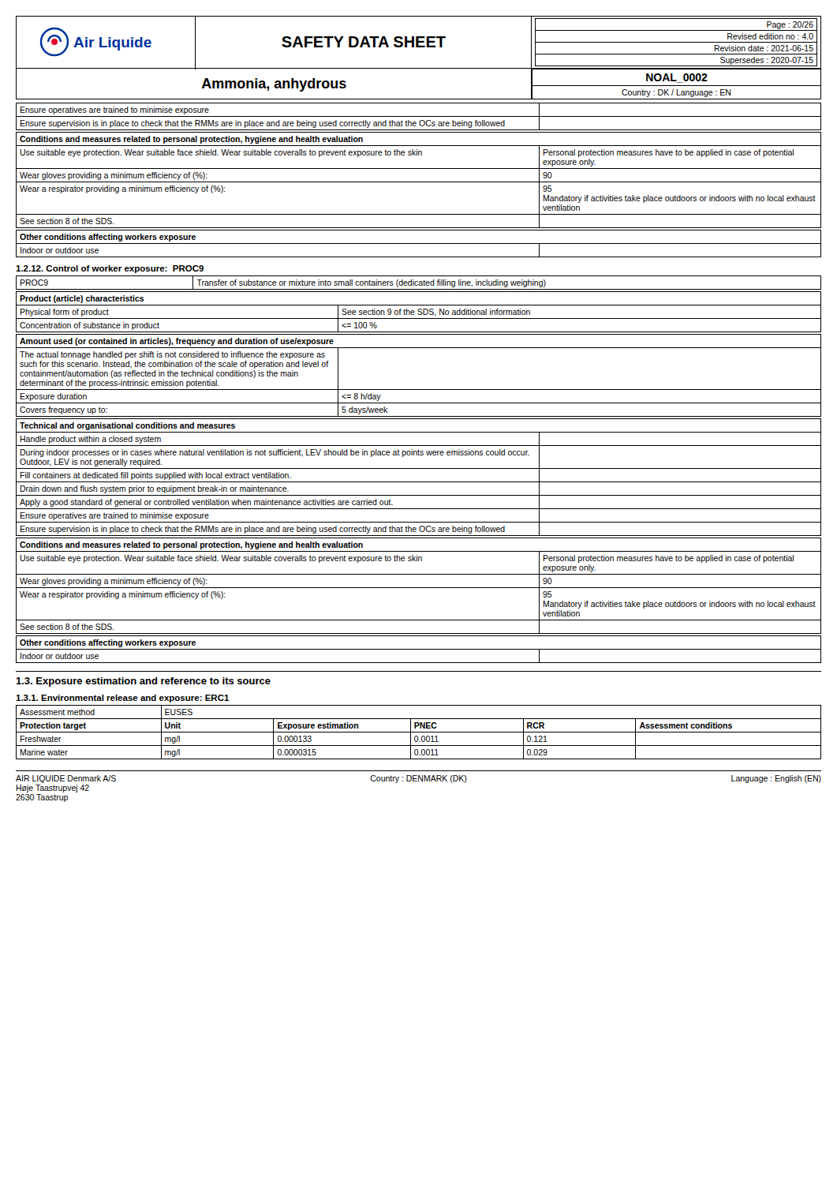| Air Liquide | SAFETY DATA SHEET | / Page : 20/26 / / Revised edition no : 4.0 / / Revision date : 2021-06-15 / / Supersedes : 2020-07-15 / |
| Ammonia, anhydrous | / NOAL_0002 / / Country : DK / Language : EN / |
| Ensure operatives are trained to minimise exposure | |
| Ensure supervision is in place to check that the RMMs are in place and are being used correctly and that the OCs are being followed | |
| Conditions and measures related to personal protection, hygiene and health evaluation |
| Use suitable eye protection. Wear suitable face shield. Wear suitable coveralls to prevent exposure to the skin | Personal protection measures have to be applied in case of potential exposure only. |
| Wear gloves providing a minimum efficiency of (%): | 90 |
| Wear a respirator providing a minimum efficiency of (%): | 95 Mandatory if activities take place outdoors or indoors with no local exhaust ventilation |
| See section 8 of the SDS. | |
| Other conditions affecting workers exposure |
| Indoor or outdoor use | |
1.2.12. Control of worker exposure: PROC9
| PROC9 | Transfer of substance or mixture into small containers (dedicated filling line, including weighing) |
| Product (article) characteristics |
| Physical form of product | See section 9 of the SDS, No additional information |
| Concentration of substance in product | <= 100 % |
| Amount used (or contained in articles), frequency and duration of use/exposure |
| The actual tonnage handled per shift is not considered to influence the exposure as such for this scenario. Instead, the combination of the scale of operation and level of containment/automation (as reflected in the technical conditions) is the main determinant of the process-intrinsic emission potential. | |
| Exposure duration | <= 8 h/day |
| Covers frequency up to: | 5 days/week |
| Technical and organisational conditions and measures |
| Handle product within a closed system | |
| During indoor processes or in cases where natural ventilation is not sufficient, LEV should be in place at points were emissions could occur. Outdoor, LEV is not generally required. | |
| Fill containers at dedicated fill points supplied with local extract ventilation. | |
| Drain down and flush system prior to equipment break-in or maintenance. | |
| Apply a good standard of general or controlled ventilation when maintenance activities are carried out. | |
| Ensure operatives are trained to minimise exposure | |
| Ensure supervision is in place to check that the RMMs are in place and are being used correctly and that the OCs are being followed | |
| Conditions and measures related to personal protection, hygiene and health evaluation |
| Use suitable eye protection. Wear suitable face shield. Wear suitable coveralls to prevent exposure to the skin | Personal protection measures have to be applied in case of potential exposure only. |
| Wear gloves providing a minimum efficiency of (%): | 90 |
| Wear a respirator providing a minimum efficiency of (%): | 95 Mandatory if activities take place outdoors or indoors with no local exhaust ventilation |
| See section 8 of the SDS. | |
| Other conditions affecting workers exposure |
| Indoor or outdoor use | |
1.3. Exposure estimation and reference to its source
1.3.1. Environmental release and exposure: ERC1
| Assessment method | EUSES |
| Protection target | Unit | Exposure estimation | PNEC | RCR | Assessment conditions |
| Freshwater | mg/l | 0.000133 | 0.0011 | 0.121 | |
| Marine water | mg/l | 0.0000315 | 0.0011 | 0.029 | |
AIR LIQUIDE Denmark A/S
Høje Taastrupvej 42
2630 Taastrup
Country : DENMARK (DK)
Language : English (EN)